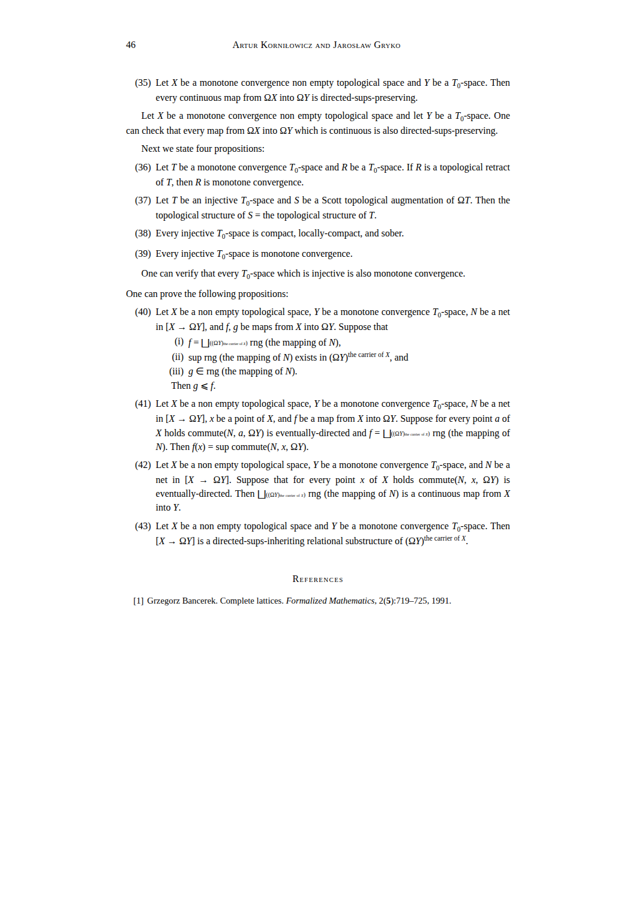46 Artur Korniłowicz and Jarosław Gryko
(35) Let X be a monotone convergence non empty topological space and Y be a T0-space. Then every continuous map from ΩX into ΩY is directed-sups-preserving.
Let X be a monotone convergence non empty topological space and let Y be a T0-space. One can check that every map from ΩX into ΩY which is continuous is also directed-sups-preserving.
Next we state four propositions:
(36) Let T be a monotone convergence T0-space and R be a T0-space. If R is a topological retract of T, then R is monotone convergence.
(37) Let T be an injective T0-space and S be a Scott topological augmentation of ΩT. Then the topological structure of S = the topological structure of T.
(38) Every injective T0-space is compact, locally-compact, and sober.
(39) Every injective T0-space is monotone convergence.
One can verify that every T0-space which is injective is also monotone convergence.
One can prove the following propositions:
(40) Let X be a non empty topological space, Y be a monotone convergence T0-space, N be a net in [X → ΩY], and f, g be maps from X into ΩY. Suppose that
(i) f = ⨆((ΩY)the carrier of X) rng (the mapping of N),
(ii) sup rng (the mapping of N) exists in (ΩY)the carrier of X, and
(iii) g ∈ rng (the mapping of N).
Then g ⩽ f.
(41) Let X be a non empty topological space, Y be a monotone convergence T0-space, N be a net in [X → ΩY], x be a point of X, and f be a map from X into ΩY. Suppose for every point a of X holds commute(N, a, ΩY) is eventually-directed and f = ⨆((ΩY)the carrier of X) rng (the mapping of N). Then f(x) = sup commute(N, x, ΩY).
(42) Let X be a non empty topological space, Y be a monotone convergence T0-space, and N be a net in [X → ΩY]. Suppose that for every point x of X holds commute(N, x, ΩY) is eventually-directed. Then ⨆((ΩY)the carrier of X) rng (the mapping of N) is a continuous map from X into Y.
(43) Let X be a non empty topological space and Y be a monotone convergence T0-space. Then [X → ΩY] is a directed-sups-inheriting relational substructure of (ΩY)the carrier of X.
References
[1] Grzegorz Bancerek. Complete lattices. Formalized Mathematics, 2(5):719–725, 1991.